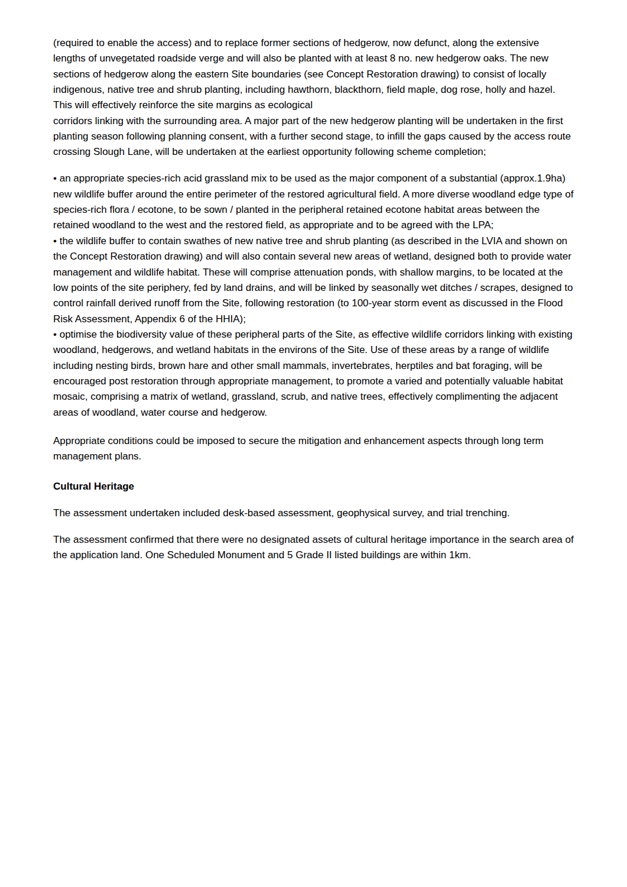(required to enable the access) and to replace former sections of hedgerow, now defunct, along the extensive lengths of unvegetated roadside verge and will also be planted with at least 8 no. new hedgerow oaks. The new sections of hedgerow along the eastern Site boundaries (see Concept Restoration drawing) to consist of locally indigenous, native tree and shrub planting, including hawthorn, blackthorn, field maple, dog rose, holly and hazel. This will effectively reinforce the site margins as ecological
corridors linking with the surrounding area. A major part of the new hedgerow planting will be undertaken in the first planting season following planning consent, with a further second stage, to infill the gaps caused by the access route crossing Slough Lane, will be undertaken at the earliest opportunity following scheme completion;
an appropriate species-rich acid grassland mix to be used as the major component of a substantial (approx.1.9ha) new wildlife buffer around the entire perimeter of the restored agricultural field. A more diverse woodland edge type of species-rich flora / ecotone, to be sown / planted in the peripheral retained ecotone habitat areas between the retained woodland to the west and the restored field, as appropriate and to be agreed with the LPA;
the wildlife buffer to contain swathes of new native tree and shrub planting (as described in the LVIA and shown on the Concept Restoration drawing) and will also contain several new areas of wetland, designed both to provide water management and wildlife habitat. These will comprise attenuation ponds, with shallow margins, to be located at the low points of the site periphery, fed by land drains, and will be linked by seasonally wet ditches / scrapes, designed to control rainfall derived runoff from the Site, following restoration (to 100-year storm event as discussed in the Flood Risk Assessment, Appendix 6 of the HHIA);
optimise the biodiversity value of these peripheral parts of the Site, as effective wildlife corridors linking with existing woodland, hedgerows, and wetland habitats in the environs of the Site. Use of these areas by a range of wildlife including nesting birds, brown hare and other small mammals, invertebrates, herptiles and bat foraging, will be encouraged post restoration through appropriate management, to promote a varied and potentially valuable habitat mosaic, comprising a matrix of wetland, grassland, scrub, and native trees, effectively complimenting the adjacent areas of woodland, water course and hedgerow.
Appropriate conditions could be imposed to secure the mitigation and enhancement aspects through long term management plans.
Cultural Heritage
The assessment undertaken included desk-based assessment, geophysical survey, and trial trenching.
The assessment confirmed that there were no designated assets of cultural heritage importance in the search area of the application land. One Scheduled Monument and 5 Grade II listed buildings are within 1km.